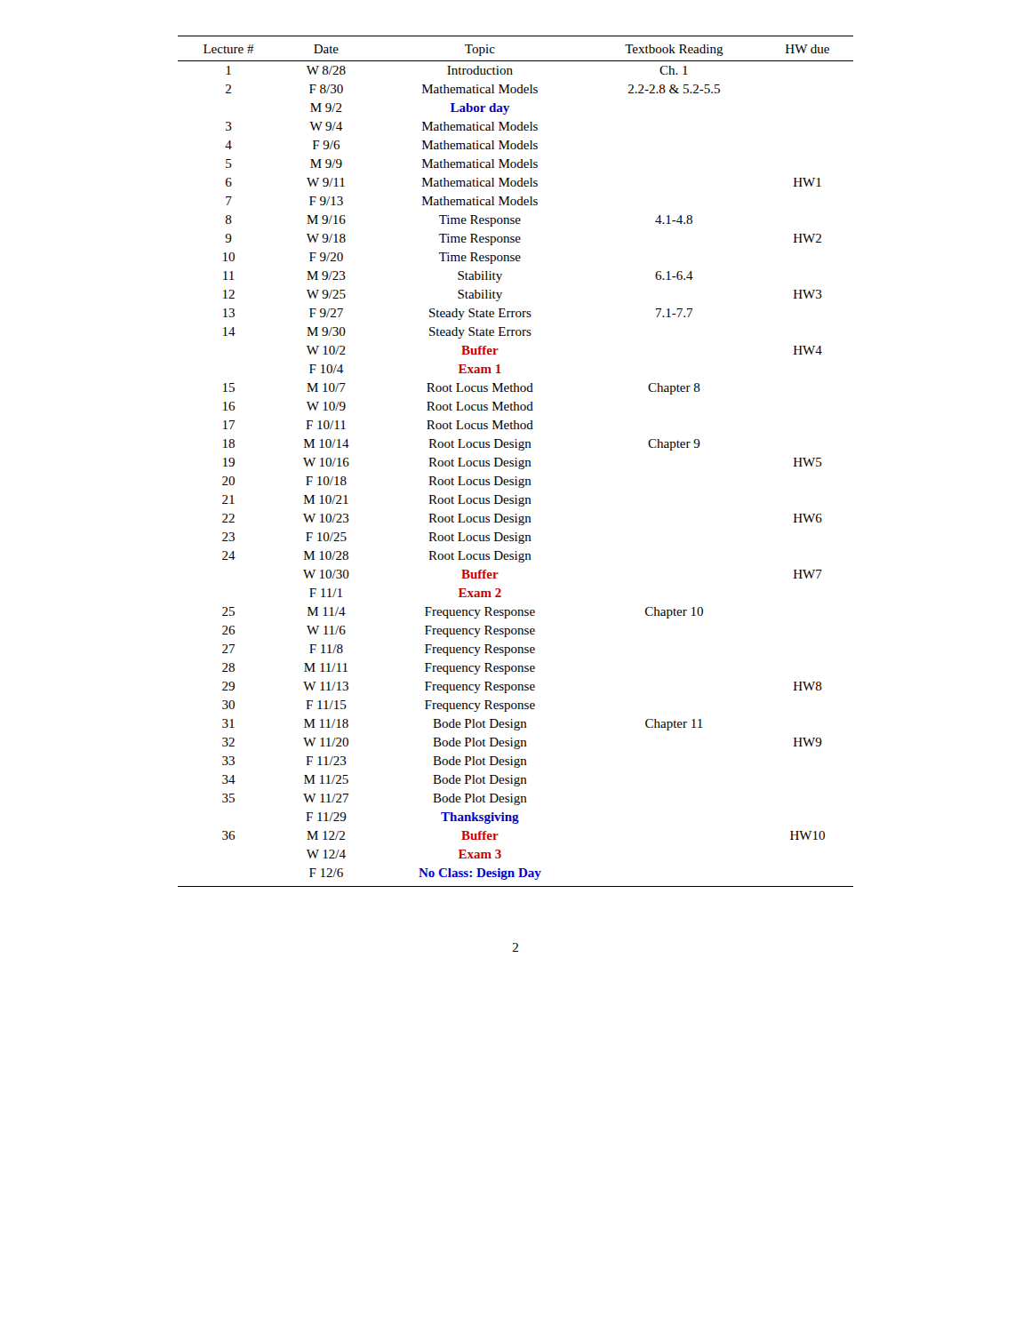| Lecture # | Date | Topic | Textbook Reading | HW due |
| --- | --- | --- | --- | --- |
| 1 | W 8/28 | Introduction | Ch. 1 | |
| 2 | F 8/30 | Mathematical Models | 2.2-2.8 & 5.2-5.5 | |
| | M 9/2 | Labor day | | |
| 3 | W 9/4 | Mathematical Models | | |
| 4 | F 9/6 | Mathematical Models | | |
| 5 | M 9/9 | Mathematical Models | | |
| 6 | W 9/11 | Mathematical Models | | HW1 |
| 7 | F 9/13 | Mathematical Models | | |
| 8 | M 9/16 | Time Response | 4.1-4.8 | |
| 9 | W 9/18 | Time Response | | HW2 |
| 10 | F 9/20 | Time Response | | |
| 11 | M 9/23 | Stability | 6.1-6.4 | |
| 12 | W 9/25 | Stability | | HW3 |
| 13 | F 9/27 | Steady State Errors | 7.1-7.7 | |
| 14 | M 9/30 | Steady State Errors | | |
| | W 10/2 | Buffer | | HW4 |
| | F 10/4 | Exam 1 | | |
| 15 | M 10/7 | Root Locus Method | Chapter 8 | |
| 16 | W 10/9 | Root Locus Method | | |
| 17 | F 10/11 | Root Locus Method | | |
| 18 | M 10/14 | Root Locus Design | Chapter 9 | |
| 19 | W 10/16 | Root Locus Design | | HW5 |
| 20 | F 10/18 | Root Locus Design | | |
| 21 | M 10/21 | Root Locus Design | | |
| 22 | W 10/23 | Root Locus Design | | HW6 |
| 23 | F 10/25 | Root Locus Design | | |
| 24 | M 10/28 | Root Locus Design | | |
| | W 10/30 | Buffer | | HW7 |
| | F 11/1 | Exam 2 | | |
| 25 | M 11/4 | Frequency Response | Chapter 10 | |
| 26 | W 11/6 | Frequency Response | | |
| 27 | F 11/8 | Frequency Response | | |
| 28 | M 11/11 | Frequency Response | | |
| 29 | W 11/13 | Frequency Response | | HW8 |
| 30 | F 11/15 | Frequency Response | | |
| 31 | M 11/18 | Bode Plot Design | Chapter 11 | |
| 32 | W 11/20 | Bode Plot Design | | HW9 |
| 33 | F 11/23 | Bode Plot Design | | |
| 34 | M 11/25 | Bode Plot Design | | |
| 35 | W 11/27 | Bode Plot Design | | |
| | F 11/29 | Thanksgiving | | |
| 36 | M 12/2 | Buffer | | HW10 |
| | W 12/4 | Exam 3 | | |
| | F 12/6 | No Class: Design Day | | |
2